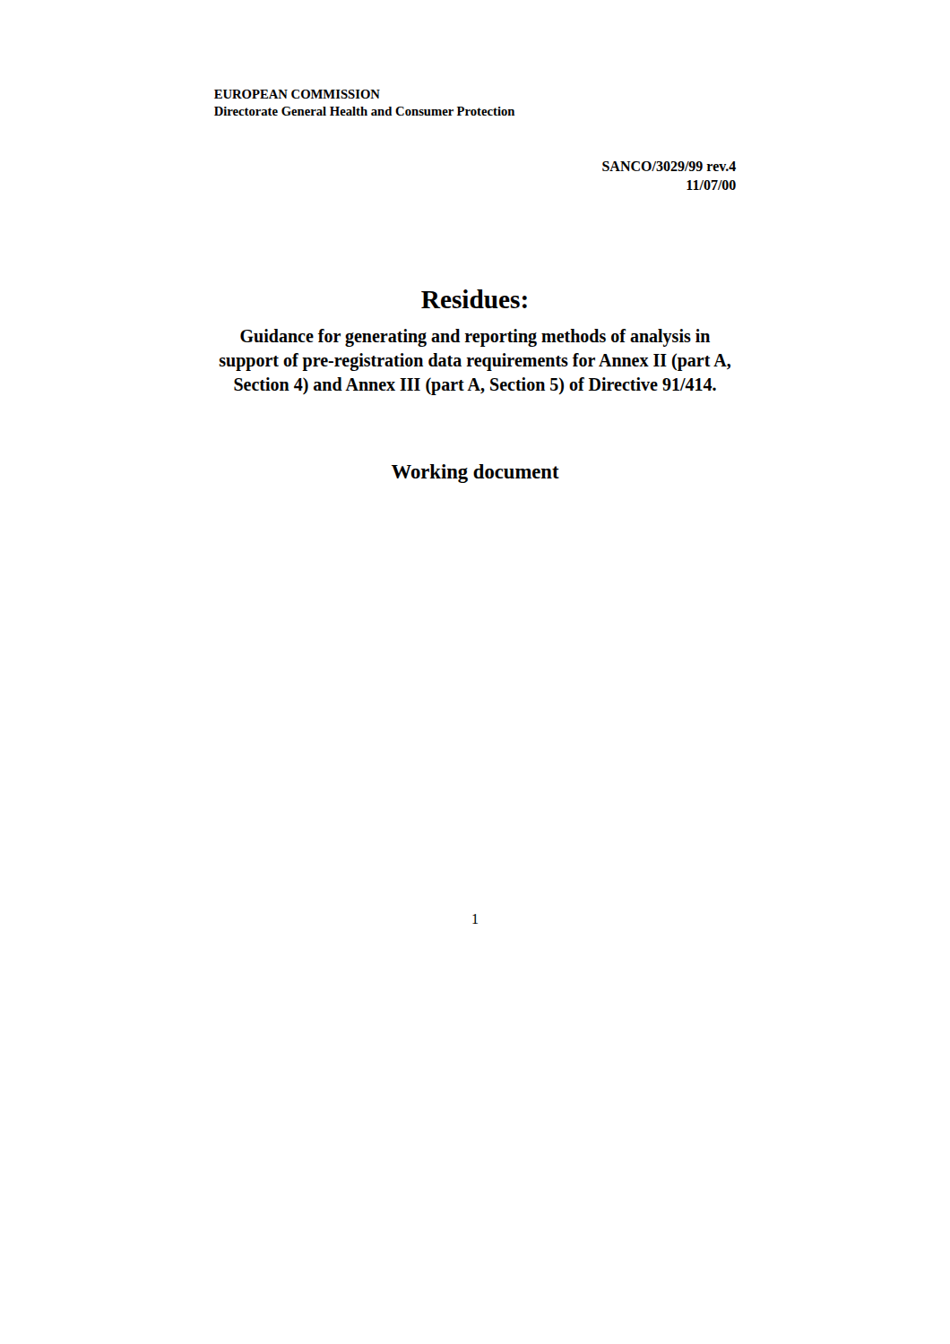EUROPEAN COMMISSION
Directorate General Health and Consumer Protection
SANCO/3029/99 rev.4
11/07/00
Residues:
Guidance for generating and reporting methods of analysis in support of pre-registration data requirements for Annex II (part A, Section 4) and Annex III (part A, Section 5) of Directive 91/414.
Working document
1